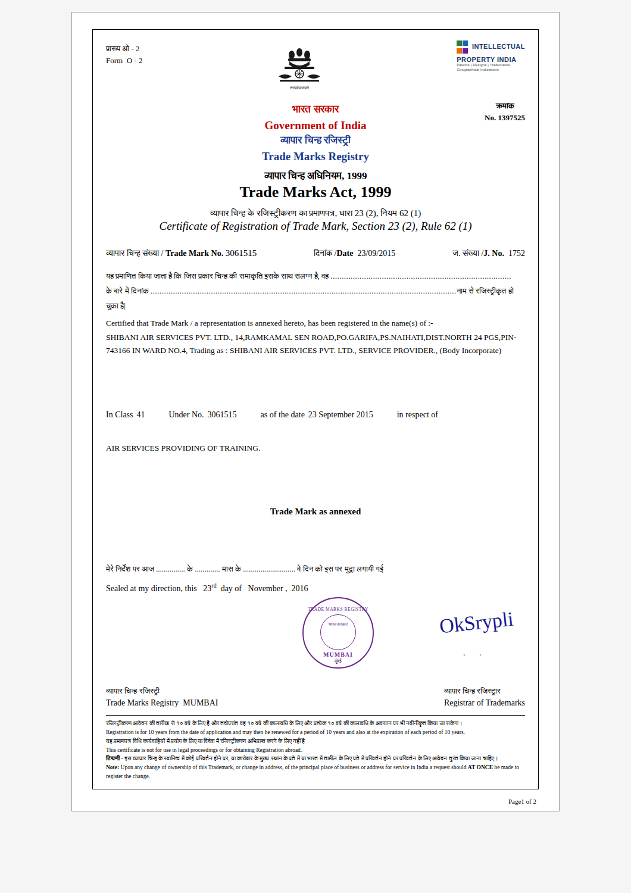प्रारूप ओ - 2
Form O - 2
सत्यमेव जयते
INTELLECTUAL
PROPERTY INDIA
Patents | Designs | Trademarks
Geographical Indications
भारत सरकार
Government of India
व्यापार चिन्ह रजिस्ट्री
Trade Marks Registry
क्रमांक
No. 1397525
व्यापार चिन्ह अधिनियम, 1999
Trade Marks Act, 1999
व्यापार चिन्ह के रजिस्ट्रीकरण का प्रमाणपत्र, धारा 23 (2), नियम 62 (1)
Certificate of Registration of Trade Mark, Section 23 (2), Rule 62 (1)
व्यापार चिन्ह संख्या / Trade Mark No. 3061515
दिनांक /Date 23/09/2015
ज. संख्या /J. No. 1752
यह प्रमाणित किया जाता है कि जिस प्रकार चिन्ह की समाकृति इसके साथ संलग्न है, वह .................................................................................
के बारे में दिनांक ......................................................................................................................................... नाम से रजिस्ट्रीकृत हो चुका है|
Certified that Trade Mark / a representation is annexed hereto, has been registered in the name(s) of :-
SHIBANI AIR SERVICES PVT. LTD., 14,RAMKAMAL SEN ROAD,PO.GARIFA,PS.NAIHATI,DIST.NORTH 24 PGS,PIN-743166 IN WARD NO.4, Trading as : SHIBANI AIR SERVICES PVT. LTD., SERVICE PROVIDER., (Body Incorporate)
In Class 41 Under No. 3061515 as of the date 23 September 2015 in respect of
AIR SERVICES PROVIDING OF TRAINING.
Trade Mark as annexed
मेरे निर्देश पर आज ............... के ............. मास के ........................... वे दिन को इस पर मुद्रा लगायी गई
Sealed at my direction, this 23rd day of November , 2016
TRADE MARKS REGISTRY
भारत सरकार
MUMBAI
मुंबई
OkSrypli
. .
व्यापार चिन्ह रजिस्ट्री
Trade Marks Registry MUMBAI
व्यापार चिन्ह रजिस्ट्रार
Registrar of Trademarks
रजिस्ट्रीकरण आवेदन की तारीख से १० वर्ष के लिए है और तदोपरांत वह १० वर्ष की कालावधि के लिए और प्रत्येक १० वर्ष की कालावधि के अवसान पर भी नवीनीकृत किया जा सकेगा।
Registration is for 10 years from the date of application and may then be renewed for a period of 10 years and also at the expiration of each period of 10 years.
यह प्रमाणपत्र विधि कार्यवाहियों में प्रयोग के लिए या विदेश में रजिस्ट्रीकरण अभिप्राप्त करने के लिए नहीं है
This certificate is not for use in legal proceedings or for obtaining Registration abroad.
टिप्पणी - इस व्यापार चिन्ह के स्वामित्व में कोई परिवर्तन होने पर, या कारोबार के मुख्य स्थान के पते में या भारत में तामील के लिए पते में परिवर्तन होने पर परिवर्तन के लिए आवेदन तुरंत किया जाना चाहिए।
Note: Upon any change of ownership of this Trademark, or change in address, of the principal place of business or address for service in India a request should AT ONCE be made to register the change.
Page1 of 2